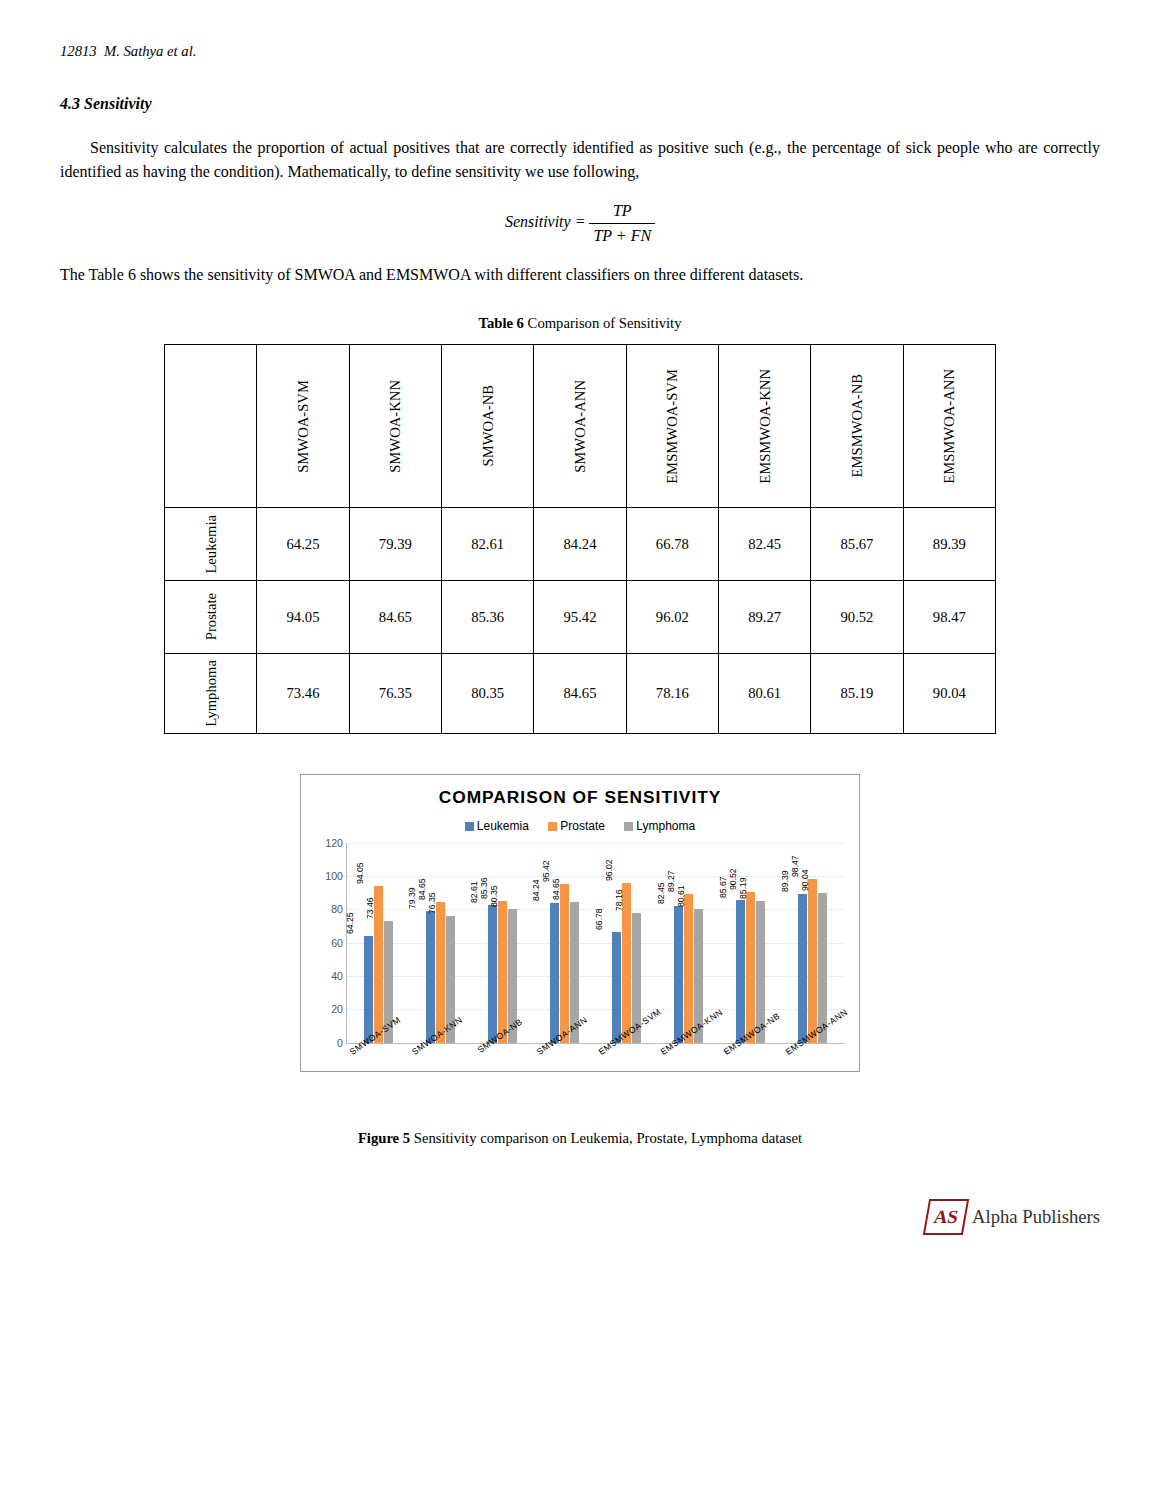12813 M. Sathya et al.
4.3 Sensitivity
Sensitivity calculates the proportion of actual positives that are correctly identified as positive such (e.g., the percentage of sick people who are correctly identified as having the condition). Mathematically, to define sensitivity we use following,
Sensitivity = TP TP + FN
The Table 6 shows the sensitivity of SMWOA and EMSMWOA with different classifiers on three different datasets.
Table 6 Comparison of Sensitivity
| | SMWOA-SVM | SMWOA-KNN | SMWOA-NB | SMWOA-ANN | EMSMWOA-SVM | EMSMWOA-KNN | EMSMWOA-NB | EMSMWOA-ANN |
| --- | --- | --- | --- | --- | --- | --- | --- | --- |
| Leukemia | 64.25 | 79.39 | 82.61 | 84.24 | 66.78 | 82.45 | 85.67 | 89.39 |
| Prostate | 94.05 | 84.65 | 85.36 | 95.42 | 96.02 | 89.27 | 90.52 | 98.47 |
| Lymphoma | 73.46 | 76.35 | 80.35 | 84.65 | 78.16 | 80.61 | 85.19 | 90.04 |
COMPARISON OF SENSITIVITY
Leukemia Prostate Lymphoma
120
100
80
60
40
20
0
64.25
94.05
73.46
79.39
84.65
76.35
82.61
85.36
80.35
84.24
95.42
84.65
66.78
96.02
78.16
82.45
89.27
80.61
85.67
90.52
85.19
89.39
98.47
90.04
SMWOA-SVM
SMWOA-KNN
SMWOA-NB
SMWOA-ANN
EMSMWOA-SVM
EMSMWOA-KNN
EMSMWOA-NB
EMSMWOA-ANN
Figure 5 Sensitivity comparison on Leukemia, Prostate, Lymphoma dataset
AS Alpha Publishers